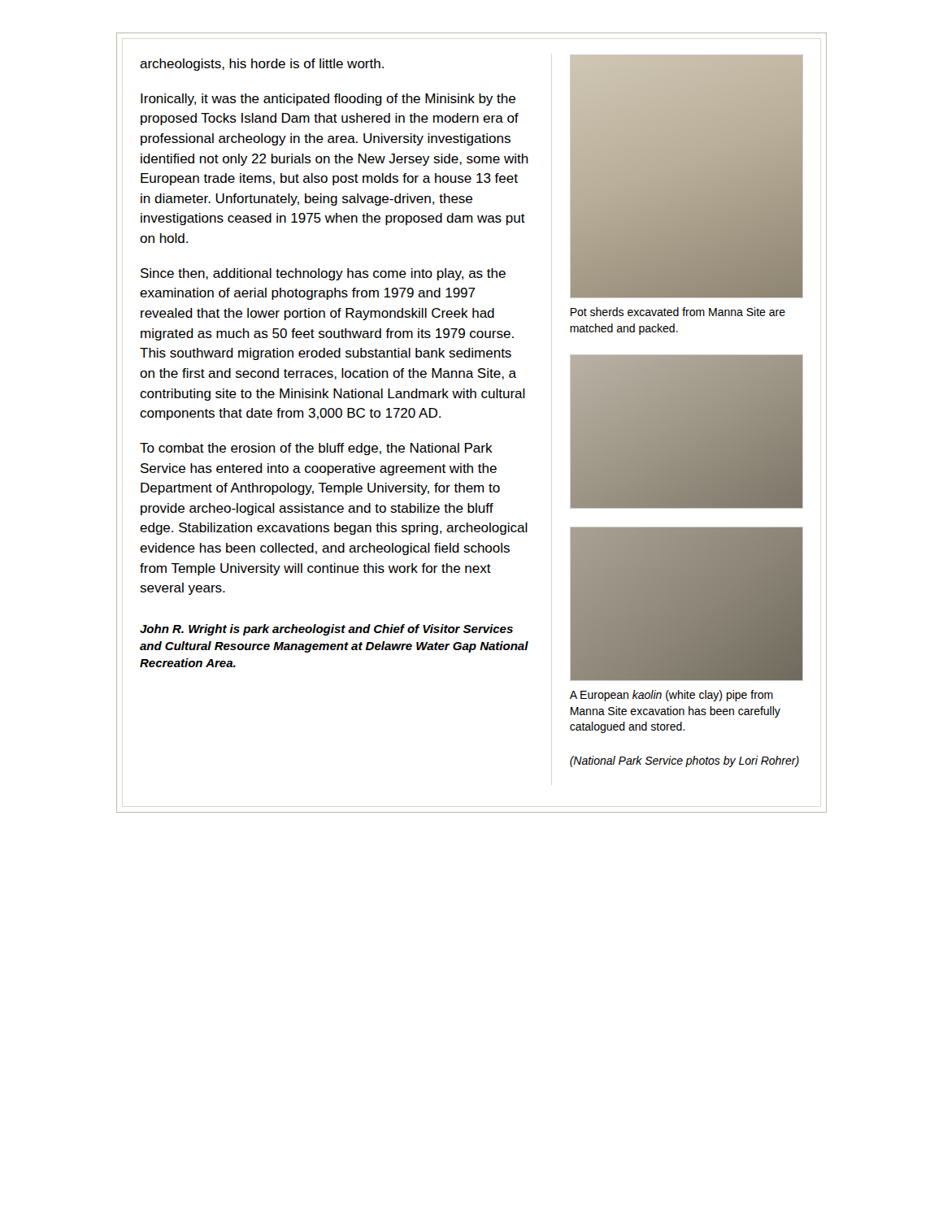| archeologists, his horde is of little worth. Ironically, it was the anticipated flooding of the Minisink by the proposed Tocks Island Dam that ushered in the modern era of professional archeology in the area. University investigations identified not only 22 burials on the New Jersey side, some with European trade items, but also post molds for a house 13 feet in diameter. Unfortunately, being salvage-driven, these investigations ceased in 1975 when the proposed dam was put on hold. Since then, additional technology has come into play, as the examination of aerial photographs from 1979 and 1997 revealed that the lower portion of Raymondskill Creek had migrated as much as 50 feet southward from its 1979 course. This southward migration eroded substantial bank sediments on the first and second terraces, location of the Manna Site, a contributing site to the Minisink National Landmark with cultural components that date from 3,000 BC to 1720 AD. To combat the erosion of the bluff edge, the National Park Service has entered into a cooperative agreement with the Department of Anthropology, Temple University, for them to provide archeo-logical assistance and to stabilize the bluff edge. Stabilization excavations began this spring, archeological evidence has been collected, and archeological field schools from Temple University will continue this work for the next several years. John R. Wright is park archeologist and Chief of Visitor Services and Cultural Resource Management at Delawre Water Gap National Recreation Area. | Pot sherds excavated from Manna Site are matched and packed. A European kaolin (white clay) pipe from Manna Site excavation has been carefully catalogued and stored. (National Park Service photos by Lori Rohrer) |